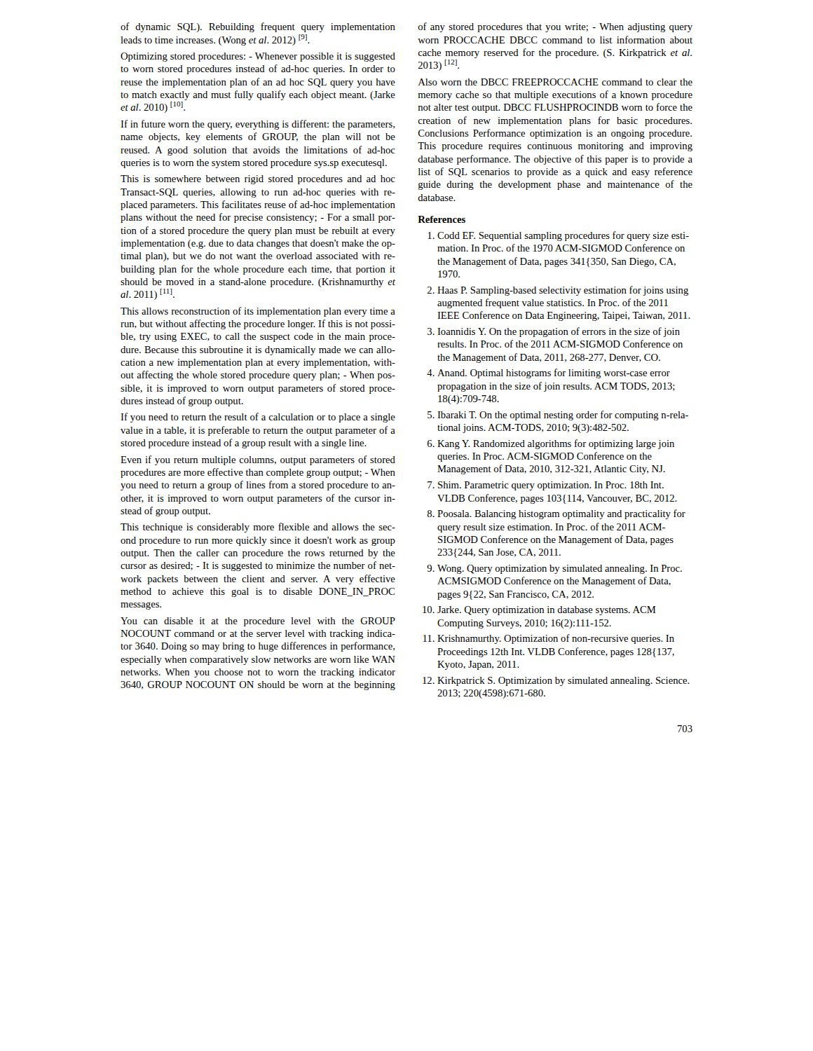of dynamic SQL). Rebuilding frequent query implementation leads to time increases. (Wong et al. 2012) [9].
Optimizing stored procedures: - Whenever possible it is suggested to worn stored procedures instead of ad-hoc queries. In order to reuse the implementation plan of an ad hoc SQL query you have to match exactly and must fully qualify each object meant. (Jarke et al. 2010) [10].
If in future worn the query, everything is different: the parameters, name objects, key elements of GROUP, the plan will not be reused. A good solution that avoids the limitations of ad-hoc queries is to worn the system stored procedure sys.sp executesql.
This is somewhere between rigid stored procedures and ad hoc Transact-SQL queries, allowing to run ad-hoc queries with replaced parameters. This facilitates reuse of ad-hoc implementation plans without the need for precise consistency; - For a small portion of a stored procedure the query plan must be rebuilt at every implementation (e.g. due to data changes that doesn't make the optimal plan), but we do not want the overload associated with rebuilding plan for the whole procedure each time, that portion it should be moved in a stand-alone procedure. (Krishnamurthy et al. 2011) [11].
This allows reconstruction of its implementation plan every time a run, but without affecting the procedure longer. If this is not possible, try using EXEC, to call the suspect code in the main procedure. Because this subroutine it is dynamically made we can allocation a new implementation plan at every implementation, without affecting the whole stored procedure query plan; - When possible, it is improved to worn output parameters of stored procedures instead of group output.
If you need to return the result of a calculation or to place a single value in a table, it is preferable to return the output parameter of a stored procedure instead of a group result with a single line.
Even if you return multiple columns, output parameters of stored procedures are more effective than complete group output; - When you need to return a group of lines from a stored procedure to another, it is improved to worn output parameters of the cursor instead of group output.
This technique is considerably more flexible and allows the second procedure to run more quickly since it doesn't work as group output. Then the caller can procedure the rows returned by the cursor as desired; - It is suggested to minimize the number of network packets between the client and server. A very effective method to achieve this goal is to disable DONE_IN_PROC messages.
You can disable it at the procedure level with the GROUP NOCOUNT command or at the server level with tracking indicator 3640. Doing so may bring to huge differences in performance, especially when comparatively slow networks are worn like WAN networks. When you choose not to worn the tracking indicator 3640, GROUP NOCOUNT ON should be worn at the beginning of any stored procedures that you write; - When adjusting query worn PROCCACHE DBCC command to list information about cache memory reserved for the procedure. (S. Kirkpatrick et al. 2013) [12].
Also worn the DBCC FREEPROCCACHE command to clear the memory cache so that multiple executions of a known procedure not alter test output. DBCC FLUSHPROCINDB worn to force the creation of new implementation plans for basic procedures. Conclusions Performance optimization is an ongoing procedure. This procedure requires continuous monitoring and improving database performance. The objective of this paper is to provide a list of SQL scenarios to provide as a quick and easy reference guide during the development phase and maintenance of the database.
References
Codd EF. Sequential sampling procedures for query size estimation. In Proc. of the 1970 ACM-SIGMOD Conference on the Management of Data, pages 341{350, San Diego, CA, 1970.
Haas P. Sampling-based selectivity estimation for joins using augmented frequent value statistics. In Proc. of the 2011 IEEE Conference on Data Engineering, Taipei, Taiwan, 2011.
Ioannidis Y. On the propagation of errors in the size of join results. In Proc. of the 2011 ACM-SIGMOD Conference on the Management of Data, 2011, 268-277, Denver, CO.
Anand. Optimal histograms for limiting worst-case error propagation in the size of join results. ACM TODS, 2013; 18(4):709-748.
Ibaraki T. On the optimal nesting order for computing n-relational joins. ACM-TODS, 2010; 9(3):482-502.
Kang Y. Randomized algorithms for optimizing large join queries. In Proc. ACM-SIGMOD Conference on the Management of Data, 2010, 312-321, Atlantic City, NJ.
Shim. Parametric query optimization. In Proc. 18th Int. VLDB Conference, pages 103{114, Vancouver, BC, 2012.
Poosala. Balancing histogram optimality and practicality for query result size estimation. In Proc. of the 2011 ACM-SIGMOD Conference on the Management of Data, pages 233{244, San Jose, CA, 2011.
Wong. Query optimization by simulated annealing. In Proc. ACMSIGMOD Conference on the Management of Data, pages 9{22, San Francisco, CA, 2012.
Jarke. Query optimization in database systems. ACM Computing Surveys, 2010; 16(2):111-152.
Krishnamurthy. Optimization of non-recursive queries. In Proceedings 12th Int. VLDB Conference, pages 128{137, Kyoto, Japan, 2011.
Kirkpatrick S. Optimization by simulated annealing. Science. 2013; 220(4598):671-680.
703